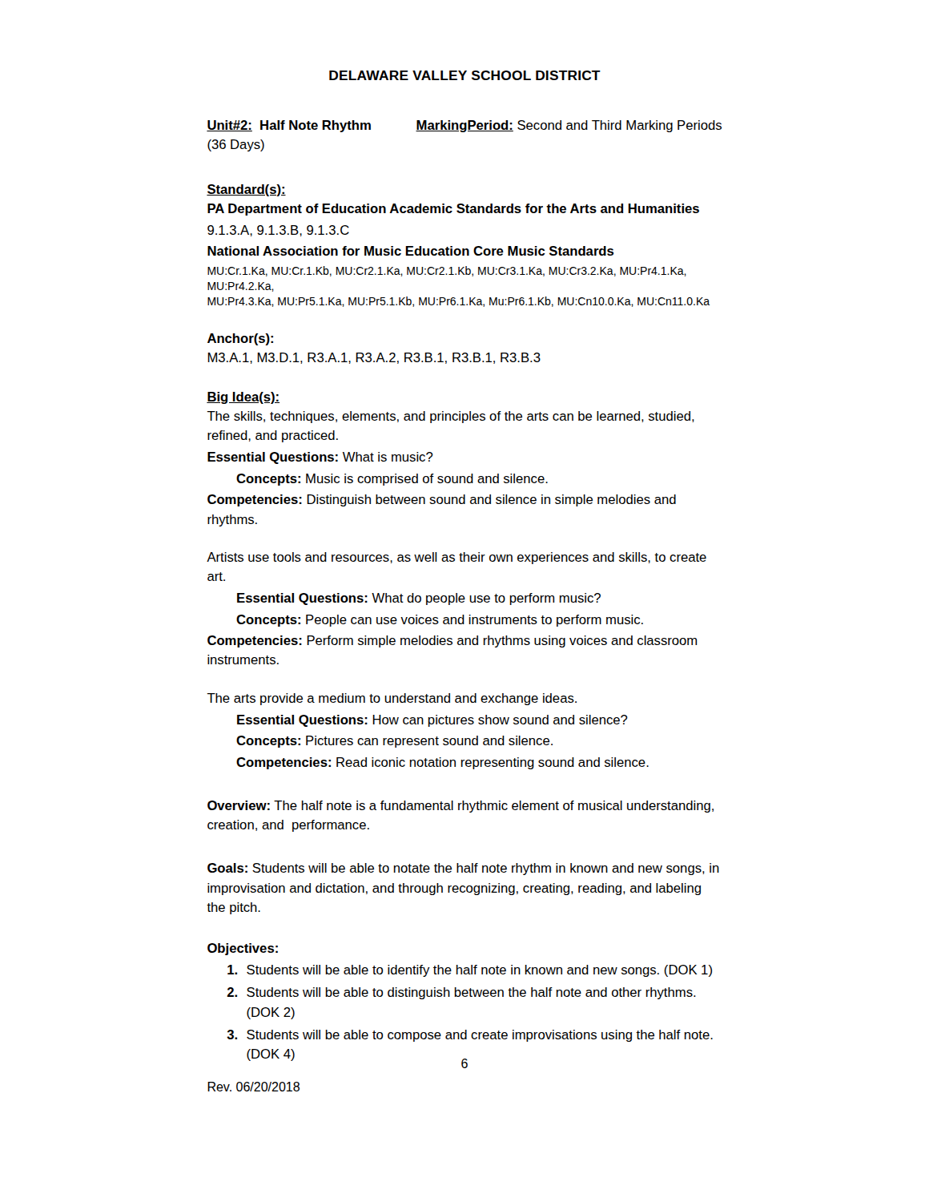DELAWARE VALLEY SCHOOL DISTRICT
Unit#2: Half Note Rhythm
MarkingPeriod: Second and Third Marking Periods
(36 Days)
Standard(s):
PA Department of Education Academic Standards for the Arts and Humanities
9.1.3.A, 9.1.3.B, 9.1.3.C
National Association for Music Education Core Music Standards
MU:Cr.1.Ka, MU:Cr.1.Kb, MU:Cr2.1.Ka, MU:Cr2.1.Kb, MU:Cr3.1.Ka, MU:Cr3.2.Ka, MU:Pr4.1.Ka, MU:Pr4.2.Ka,
MU:Pr4.3.Ka, MU:Pr5.1.Ka, MU:Pr5.1.Kb, MU:Pr6.1.Ka, Mu:Pr6.1.Kb, MU:Cn10.0.Ka, MU:Cn11.0.Ka
Anchor(s):
M3.A.1, M3.D.1, R3.A.1, R3.A.2, R3.B.1, R3.B.1, R3.B.3
Big Idea(s):
The skills, techniques, elements, and principles of the arts can be learned, studied, refined, and practiced.
Essential Questions: What is music?
Concepts: Music is comprised of sound and silence.
Competencies: Distinguish between sound and silence in simple melodies and rhythms.
Artists use tools and resources, as well as their own experiences and skills, to create art.
Essential Questions: What do people use to perform music?
Concepts: People can use voices and instruments to perform music.
Competencies: Perform simple melodies and rhythms using voices and classroom instruments.
The arts provide a medium to understand and exchange ideas.
Essential Questions: How can pictures show sound and silence?
Concepts: Pictures can represent sound and silence.
Competencies: Read iconic notation representing sound and silence.
Overview: The half note is a fundamental rhythmic element of musical understanding, creation, and performance.
Goals: Students will be able to notate the half note rhythm in known and new songs, in improvisation and dictation, and through recognizing, creating, reading, and labeling the pitch.
Objectives:
Students will be able to identify the half note in known and new songs. (DOK 1)
Students will be able to distinguish between the half note and other rhythms. (DOK 2)
Students will be able to compose and create improvisations using the half note. (DOK 4)
6
Rev. 06/20/2018